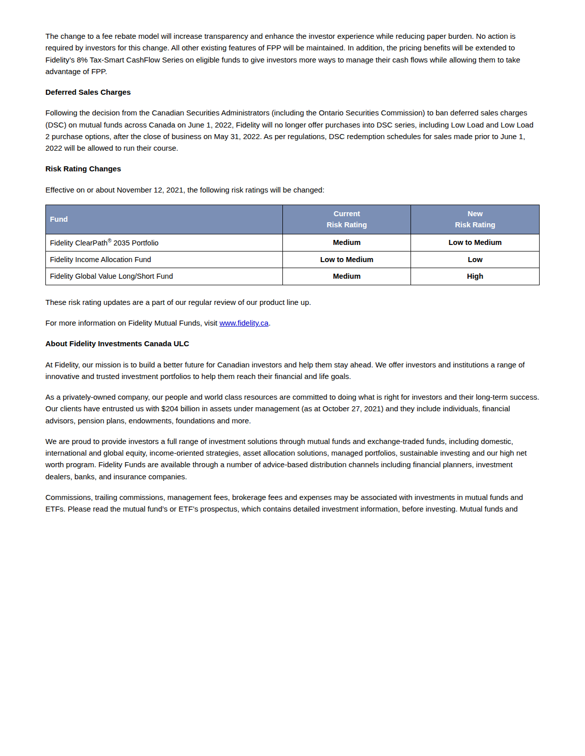The change to a fee rebate model will increase transparency and enhance the investor experience while reducing paper burden. No action is required by investors for this change. All other existing features of FPP will be maintained. In addition, the pricing benefits will be extended to Fidelity’s 8% Tax-Smart CashFlow Series on eligible funds to give investors more ways to manage their cash flows while allowing them to take advantage of FPP.
Deferred Sales Charges
Following the decision from the Canadian Securities Administrators (including the Ontario Securities Commission) to ban deferred sales charges (DSC) on mutual funds across Canada on June 1, 2022, Fidelity will no longer offer purchases into DSC series, including Low Load and Low Load 2 purchase options, after the close of business on May 31, 2022. As per regulations, DSC redemption schedules for sales made prior to June 1, 2022 will be allowed to run their course.
Risk Rating Changes
Effective on or about November 12, 2021, the following risk ratings will be changed:
| Fund | Current Risk Rating | New Risk Rating |
| --- | --- | --- |
| Fidelity ClearPath ® 2035 Portfolio | Medium | Low to Medium |
| Fidelity Income Allocation Fund | Low to Medium | Low |
| Fidelity Global Value Long/Short Fund | Medium | High |
These risk rating updates are a part of our regular review of our product line up.
For more information on Fidelity Mutual Funds, visit www.fidelity.ca.
About Fidelity Investments Canada ULC
At Fidelity, our mission is to build a better future for Canadian investors and help them stay ahead. We offer investors and institutions a range of innovative and trusted investment portfolios to help them reach their financial and life goals.
As a privately-owned company, our people and world class resources are committed to doing what is right for investors and their long-term success. Our clients have entrusted us with $204 billion in assets under management (as at October 27, 2021) and they include individuals, financial advisors, pension plans, endowments, foundations and more.
We are proud to provide investors a full range of investment solutions through mutual funds and exchange-traded funds, including domestic, international and global equity, income-oriented strategies, asset allocation solutions, managed portfolios, sustainable investing and our high net worth program. Fidelity Funds are available through a number of advice-based distribution channels including financial planners, investment dealers, banks, and insurance companies.
Commissions, trailing commissions, management fees, brokerage fees and expenses may be associated with investments in mutual funds and ETFs. Please read the mutual fund’s or ETF’s prospectus, which contains detailed investment information, before investing. Mutual funds and